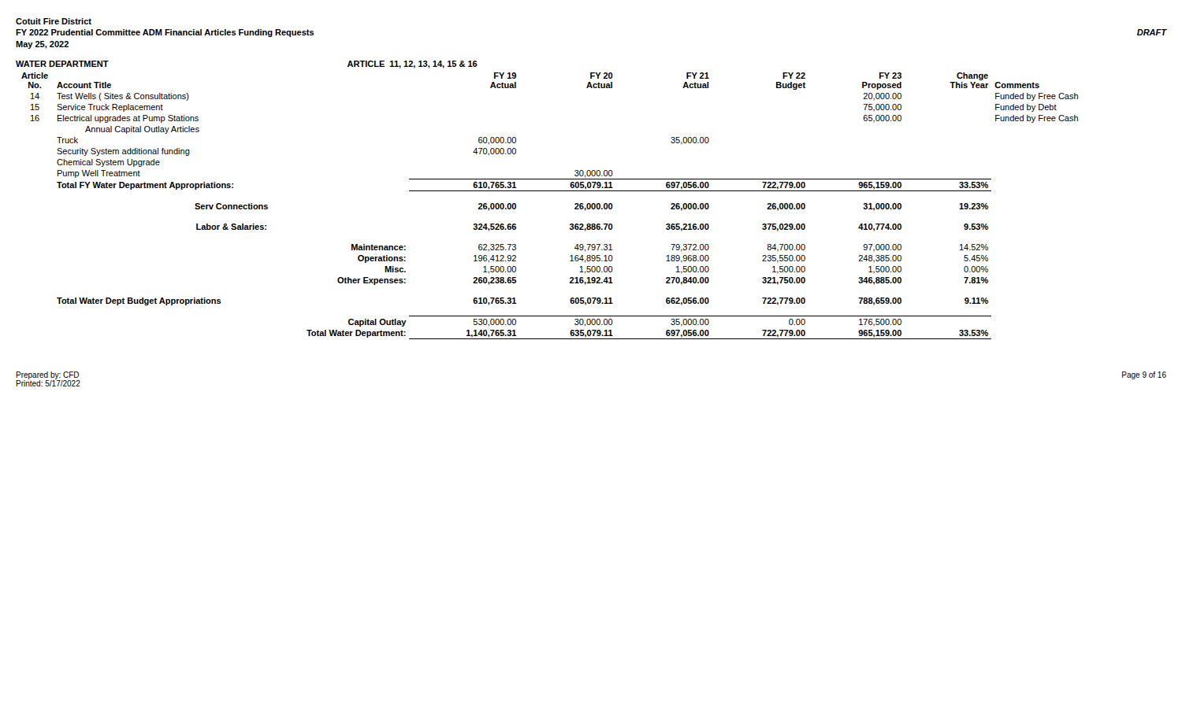Cotuit Fire District
FY 2022 Prudential Committee ADM Financial Articles Funding RequestsDRAFT
May 25, 2022
WATER DEPARTMENT ARTICLE 11, 12, 13, 14, 15 & 16
| Article No. | Account Title | FY 19 Actual | FY 20 Actual | FY 21 Actual | FY 22 Budget | FY 23 Proposed | Change This Year | Comments |
| --- | --- | --- | --- | --- | --- | --- | --- | --- |
| 14 | Test Wells ( Sites & Consultations) | | | | | 20,000.00 | | Funded by Free Cash |
| 15 | Service Truck Replacement | | | | | 75,000.00 | | Funded by Debt |
| 16 | Electrical upgrades at Pump Stations | | | | | 65,000.00 | | Funded by Free Cash |
| | Annual Capital Outlay Articles | | | | | | | |
| | Truck | 60,000.00 | | 35,000.00 | | | | |
| | Security System additional funding | 470,000.00 | | | | | | |
| | Chemical System Upgrade | | | | | | | |
| | Pump Well Treatment | | 30,000.00 | | | | | |
| | Total FY Water Department Appropriations: | 610,765.31 | 605,079.11 | 697,056.00 | 722,779.00 | 965,159.00 | 33.53% | |
| | Serv Connections | 26,000.00 | 26,000.00 | 26,000.00 | 26,000.00 | 31,000.00 | 19.23% | |
| | Labor & Salaries: | 324,526.66 | 362,886.70 | 365,216.00 | 375,029.00 | 410,774.00 | 9.53% | |
| | Maintenance: | 62,325.73 | 49,797.31 | 79,372.00 | 84,700.00 | 97,000.00 | 14.52% | |
| | Operations: | 196,412.92 | 164,895.10 | 189,968.00 | 235,550.00 | 248,385.00 | 5.45% | |
| | Misc. | 1,500.00 | 1,500.00 | 1,500.00 | 1,500.00 | 1,500.00 | 0.00% | |
| | Other Expenses: | 260,238.65 | 216,192.41 | 270,840.00 | 321,750.00 | 346,885.00 | 7.81% | |
| | Total Water Dept Budget Appropriations | 610,765.31 | 605,079.11 | 662,056.00 | 722,779.00 | 788,659.00 | 9.11% | |
| | Capital Outlay | 530,000.00 | 30,000.00 | 35,000.00 | 0.00 | 176,500.00 | | |
| | Total Water Department: | 1,140,765.31 | 635,079.11 | 697,056.00 | 722,779.00 | 965,159.00 | 33.53% | |
Prepared by: CFD
Printed: 5/17/2022
Page 9 of 16